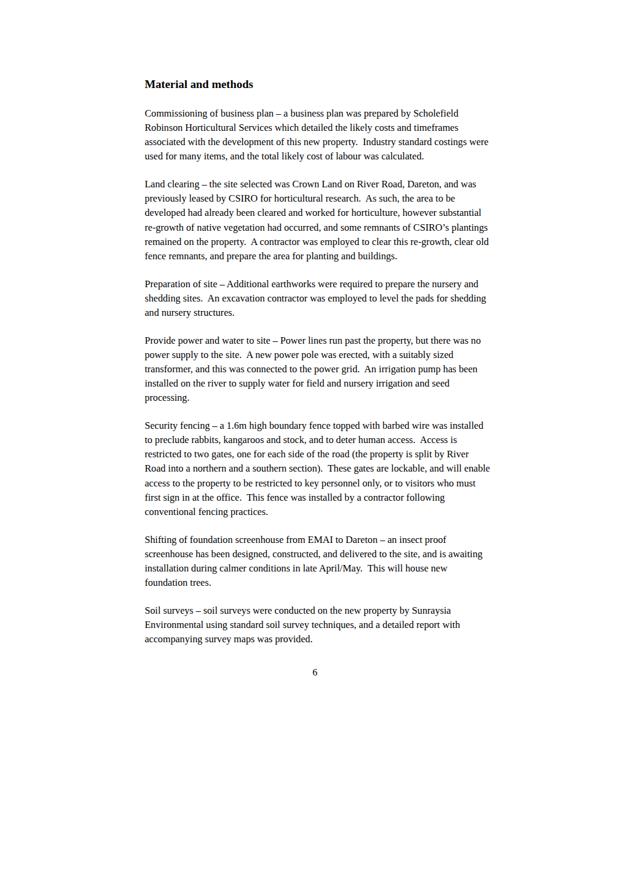Material and methods
Commissioning of business plan – a business plan was prepared by Scholefield Robinson Horticultural Services which detailed the likely costs and timeframes associated with the development of this new property. Industry standard costings were used for many items, and the total likely cost of labour was calculated.
Land clearing – the site selected was Crown Land on River Road, Dareton, and was previously leased by CSIRO for horticultural research. As such, the area to be developed had already been cleared and worked for horticulture, however substantial re-growth of native vegetation had occurred, and some remnants of CSIRO’s plantings remained on the property. A contractor was employed to clear this re-growth, clear old fence remnants, and prepare the area for planting and buildings.
Preparation of site – Additional earthworks were required to prepare the nursery and shedding sites. An excavation contractor was employed to level the pads for shedding and nursery structures.
Provide power and water to site – Power lines run past the property, but there was no power supply to the site. A new power pole was erected, with a suitably sized transformer, and this was connected to the power grid. An irrigation pump has been installed on the river to supply water for field and nursery irrigation and seed processing.
Security fencing – a 1.6m high boundary fence topped with barbed wire was installed to preclude rabbits, kangaroos and stock, and to deter human access. Access is restricted to two gates, one for each side of the road (the property is split by River Road into a northern and a southern section). These gates are lockable, and will enable access to the property to be restricted to key personnel only, or to visitors who must first sign in at the office. This fence was installed by a contractor following conventional fencing practices.
Shifting of foundation screenhouse from EMAI to Dareton – an insect proof screenhouse has been designed, constructed, and delivered to the site, and is awaiting installation during calmer conditions in late April/May. This will house new foundation trees.
Soil surveys – soil surveys were conducted on the new property by Sunraysia Environmental using standard soil survey techniques, and a detailed report with accompanying survey maps was provided.
6